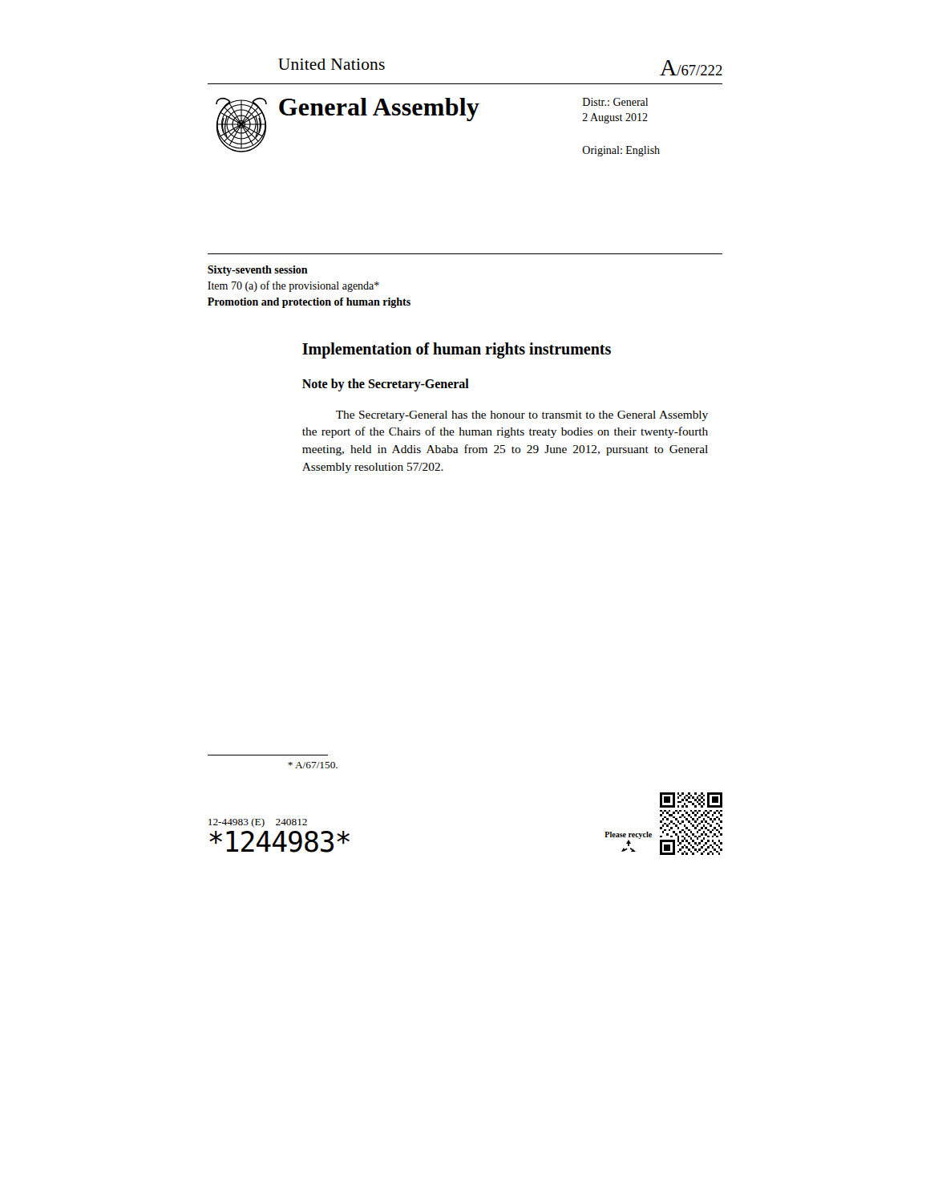United Nations
A/67/222
General Assembly
Distr.: General
2 August 2012
Original: English
Sixty-seventh session
Item 70 (a) of the provisional agenda*
Promotion and protection of human rights
Implementation of human rights instruments
Note by the Secretary-General
The Secretary-General has the honour to transmit to the General Assembly the report of the Chairs of the human rights treaty bodies on their twenty-fourth meeting, held in Addis Ababa from 25 to 29 June 2012, pursuant to General Assembly resolution 57/202.
* A/67/150.
12-44983 (E) 240812
*1244983*
Please recycle